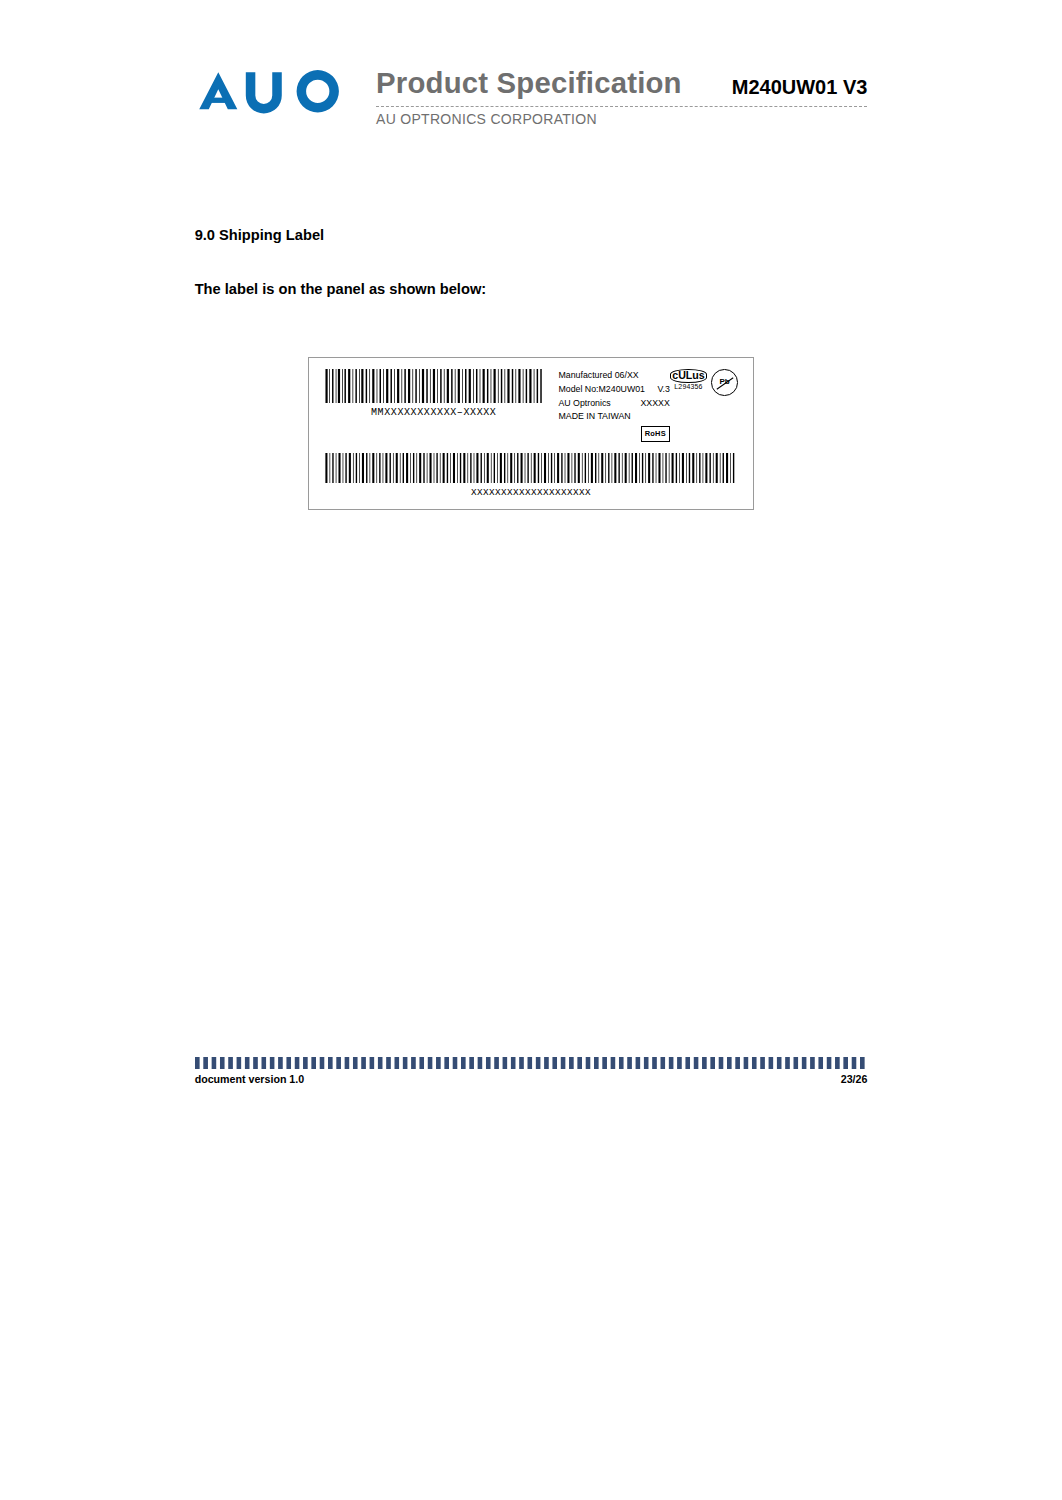Product Specification
M240UW01 V3
AU OPTRONICS CORPORATION
9.0 Shipping Label
The label is on the panel as shown below:
MMXXXXXXXXXXX–XXXXX
cULus
L294356
Pb
Manufactured 06/XX
Model No:M240UW01 V.3
AU Optronics XXXXX
MADE IN TAIWAN
RoHS
XXXXXXXXXXXXXXXXXXXX
document version 1.0 23/26